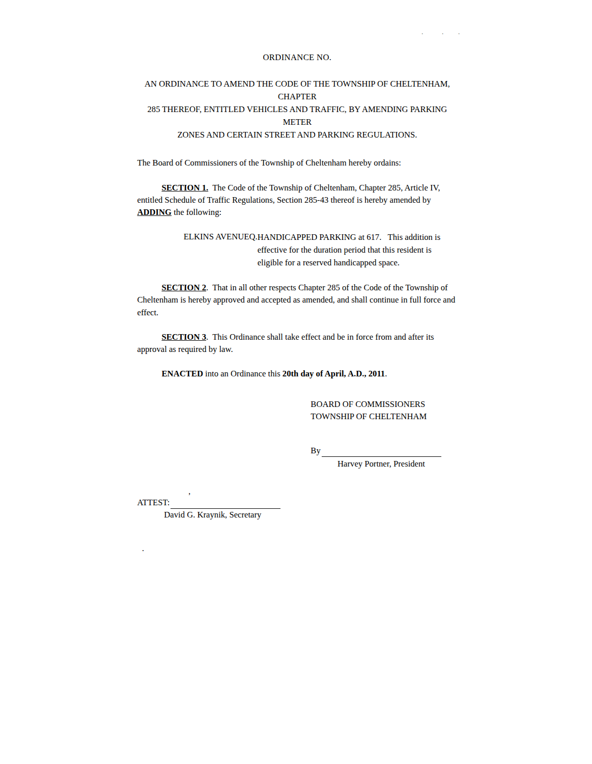. . .
ORDINANCE NO.
An Ordinance to Amend the Code of the Township of Cheltenham, Chapter
285 Thereof, Entitled Vehicles and Traffic, by Amending Parking Meter
Zones and Certain Street and Parking Regulations.
The Board of Commissioners of the Township of Cheltenham hereby ordains:
SECTION 1. The Code of the Township of Cheltenham, Chapter 285, Article IV, entitled Schedule of Traffic Regulations, Section 285-43 thereof is hereby amended by ADDING the following:
| ELKINS AVENUE | Q. | HANDICAPPED PARKING at 617. This addition is effective for the duration period that this resident is eligible for a reserved handicapped space. |
SECTION 2. That in all other respects Chapter 285 of the Code of the Township of Cheltenham is hereby approved and accepted as amended, and shall continue in full force and effect.
SECTION 3. This Ordinance shall take effect and be in force from and after its approval as required by law.
ENACTED into an Ordinance this 20th day of April, A.D., 2011.
BOARD OF COMMISSIONERS
TOWNSHIP OF CHELTENHAM
By
Harvey Portner, President
, ATTEST:
David G. Kraynik, Secretary
.